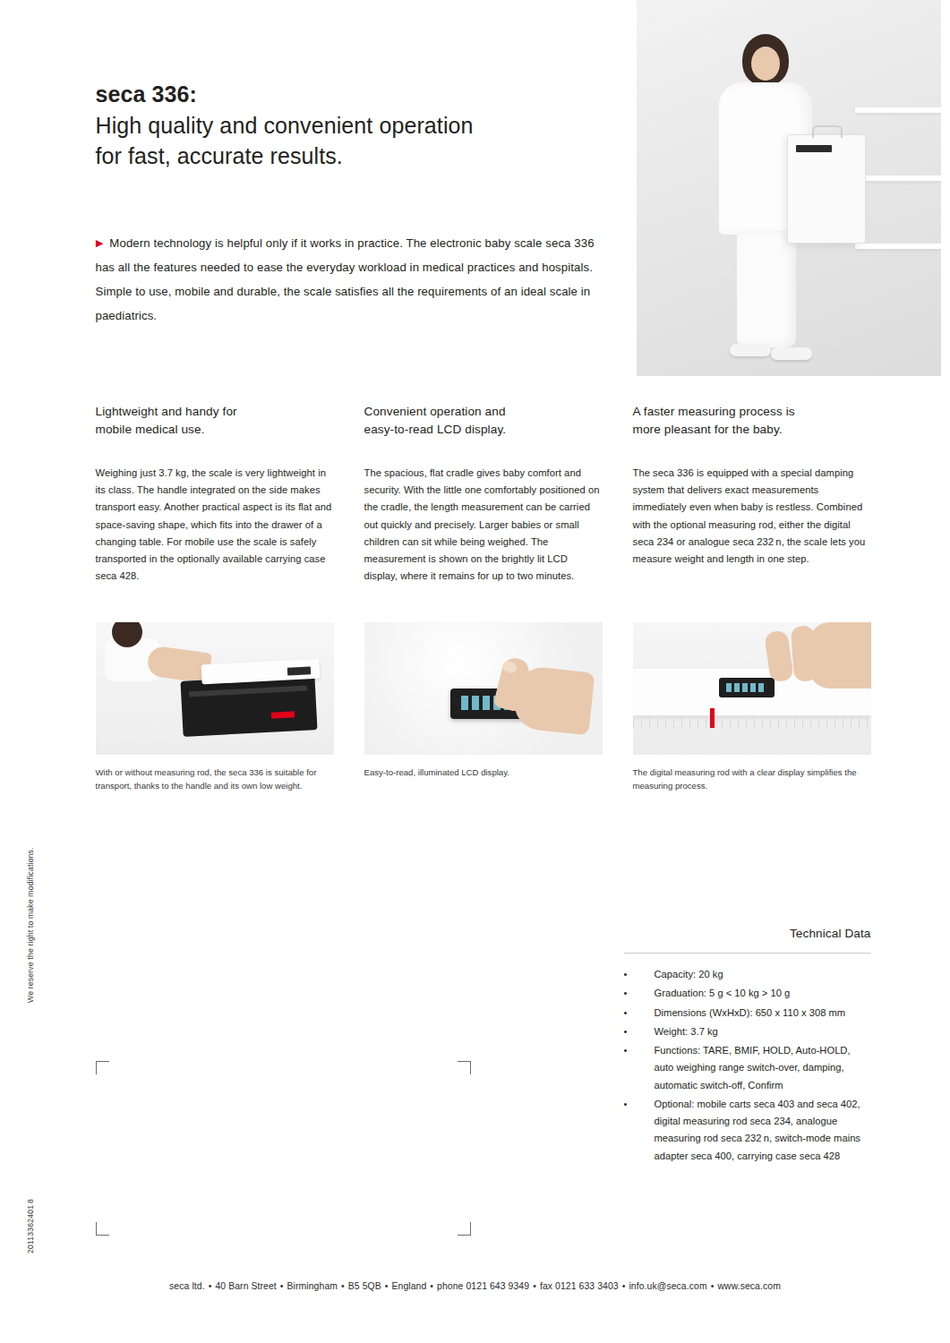seca 336: High quality and convenient operation
for fast, accurate results.
▶ Modern technology is helpful only if it works in practice. The electronic baby scale seca 336 has all the features needed to ease the everyday workload in medical practices and hospitals. Simple to use, mobile and durable, the scale satisfies all the requirements of an ideal scale in paediatrics.
Lightweight and handy for
mobile medical use.
Weighing just 3.7 kg, the scale is very lightweight in its class. The handle integrated on the side makes transport easy. Another practical aspect is its flat and space-saving shape, which fits into the drawer of a changing table. For mobile use the scale is safely transported in the optionally available carrying case seca 428.
Convenient operation and
easy-to-read LCD display.
The spacious, flat cradle gives baby comfort and security. With the little one comfortably positioned on the cradle, the length measurement can be carried out quickly and precisely. Larger babies or small children can sit while being weighed. The measurement is shown on the brightly lit LCD display, where it remains for up to two minutes.
A faster measuring process is
more pleasant for the baby.
The seca 336 is equipped with a special damping system that delivers exact measurements immediately even when baby is restless. Combined with the optional measuring rod, either the digital seca 234 or analogue seca 232 n, the scale lets you measure weight and length in one step.
With or without measuring rod, the seca 336 is suitable for transport, thanks to the handle and its own low weight.
Easy-to-read, illuminated LCD display.
The digital measuring rod with a clear display simplifies the measuring process.
Technical Data
Capacity: 20 kg
Graduation: 5 g < 10 kg > 10 g
Dimensions (WxHxD): 650 x 110 x 308 mm
Weight: 3.7 kg
Functions: TARE, BMIF, HOLD, Auto-HOLD, auto weighing range switch-over, damping, automatic switch-off, Confirm
Optional: mobile carts seca 403 and seca 402, digital measuring rod seca 234, analogue measuring rod seca 232 n, switch-mode mains adapter seca 400, carrying case seca 428
We reserve the right to make modifications.
20113362401 8
seca ltd.•40 Barn Street•Birmingham•B5 5QB•England•phone 0121 643 9349•fax 0121 633 3403•info.uk@seca.com•www.seca.com